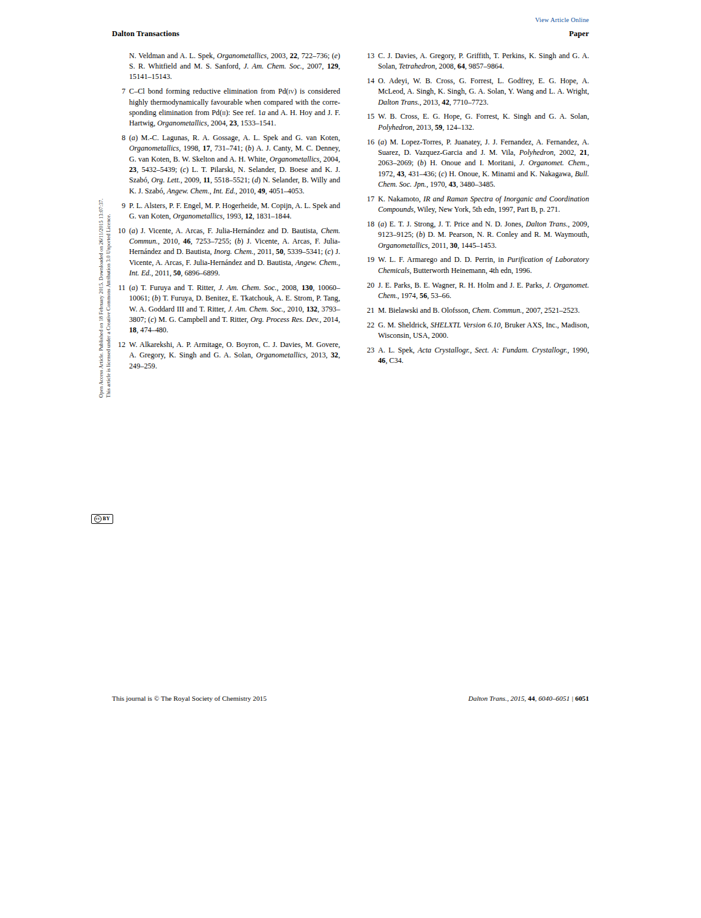View Article Online
Dalton Transactions
Paper
Open Access Article. Published on 18 February 2015. Downloaded on 26/11/2015 13:07:37.
This article is licensed under a Creative Commons Attribution 3.0 Unported Licence.
cc BY
N. Veldman and A. L. Spek, Organometallics, 2003, 22, 722–736; (e) S. R. Whitfield and M. S. Sanford, J. Am. Chem. Soc., 2007, 129, 15141–15143.
7 C–Cl bond forming reductive elimination from Pd(iv) is considered highly thermodynamically favourable when compared with the corresponding elimination from Pd(ii): See ref. 1a and A. H. Hoy and J. F. Hartwig, Organometallics, 2004, 23, 1533–1541.
8 (a) M.-C. Lagunas, R. A. Gossage, A. L. Spek and G. van Koten, Organometallics, 1998, 17, 731–741; (b) A. J. Canty, M. C. Denney, G. van Koten, B. W. Skelton and A. H. White, Organometallics, 2004, 23, 5432–5439; (c) L. T. Pilarski, N. Selander, D. Boese and K. J. Szabó, Org. Lett., 2009, 11, 5518–5521; (d) N. Selander, B. Willy and K. J. Szabó, Angew. Chem., Int. Ed., 2010, 49, 4051–4053.
9 P. L. Alsters, P. F. Engel, M. P. Hogerheide, M. Copijn, A. L. Spek and G. van Koten, Organometallics, 1993, 12, 1831–1844.
10 (a) J. Vicente, A. Arcas, F. Julia-Hernández and D. Bautista, Chem. Commun., 2010, 46, 7253–7255; (b) J. Vicente, A. Arcas, F. Julia-Hernández and D. Bautista, Inorg. Chem., 2011, 50, 5339–5341; (c) J. Vicente, A. Arcas, F. Julia-Hernández and D. Bautista, Angew. Chem., Int. Ed., 2011, 50, 6896–6899.
11 (a) T. Furuya and T. Ritter, J. Am. Chem. Soc., 2008, 130, 10060–10061; (b) T. Furuya, D. Benitez, E. Tkatchouk, A. E. Strom, P. Tang, W. A. Goddard III and T. Ritter, J. Am. Chem. Soc., 2010, 132, 3793–3807; (c) M. G. Campbell and T. Ritter, Org. Process Res. Dev., 2014, 18, 474–480.
12 W. Alkarekshi, A. P. Armitage, O. Boyron, C. J. Davies, M. Govere, A. Gregory, K. Singh and G. A. Solan, Organometallics, 2013, 32, 249–259.
13 C. J. Davies, A. Gregory, P. Griffith, T. Perkins, K. Singh and G. A. Solan, Tetrahedron, 2008, 64, 9857–9864.
14 O. Adeyi, W. B. Cross, G. Forrest, L. Godfrey, E. G. Hope, A. McLeod, A. Singh, K. Singh, G. A. Solan, Y. Wang and L. A. Wright, Dalton Trans., 2013, 42, 7710–7723.
15 W. B. Cross, E. G. Hope, G. Forrest, K. Singh and G. A. Solan, Polyhedron, 2013, 59, 124–132.
16 (a) M. Lopez-Torres, P. Juanatey, J. J. Fernandez, A. Fernandez, A. Suarez, D. Vazquez-Garcia and J. M. Vila, Polyhedron, 2002, 21, 2063–2069; (b) H. Onoue and I. Moritani, J. Organomet. Chem., 1972, 43, 431–436; (c) H. Onoue, K. Minami and K. Nakagawa, Bull. Chem. Soc. Jpn., 1970, 43, 3480–3485.
17 K. Nakamoto, IR and Raman Spectra of Inorganic and Coordination Compounds, Wiley, New York, 5th edn, 1997, Part B, p. 271.
18 (a) E. T. J. Strong, J. T. Price and N. D. Jones, Dalton Trans., 2009, 9123–9125; (b) D. M. Pearson, N. R. Conley and R. M. Waymouth, Organometallics, 2011, 30, 1445–1453.
19 W. L. F. Armarego and D. D. Perrin, in Purification of Laboratory Chemicals, Butterworth Heinemann, 4th edn, 1996.
20 J. E. Parks, B. E. Wagner, R. H. Holm and J. E. Parks, J. Organomet. Chem., 1974, 56, 53–66.
21 M. Bielawski and B. Olofsson, Chem. Commun., 2007, 2521–2523.
22 G. M. Sheldrick, SHELXTL Version 6.10, Bruker AXS, Inc., Madison, Wisconsin, USA, 2000.
23 A. L. Spek, Acta Crystallogr., Sect. A: Fundam. Crystallogr., 1990, 46, C34.
This journal is © The Royal Society of Chemistry 2015
Dalton Trans., 2015, 44, 6040–6051 | 6051